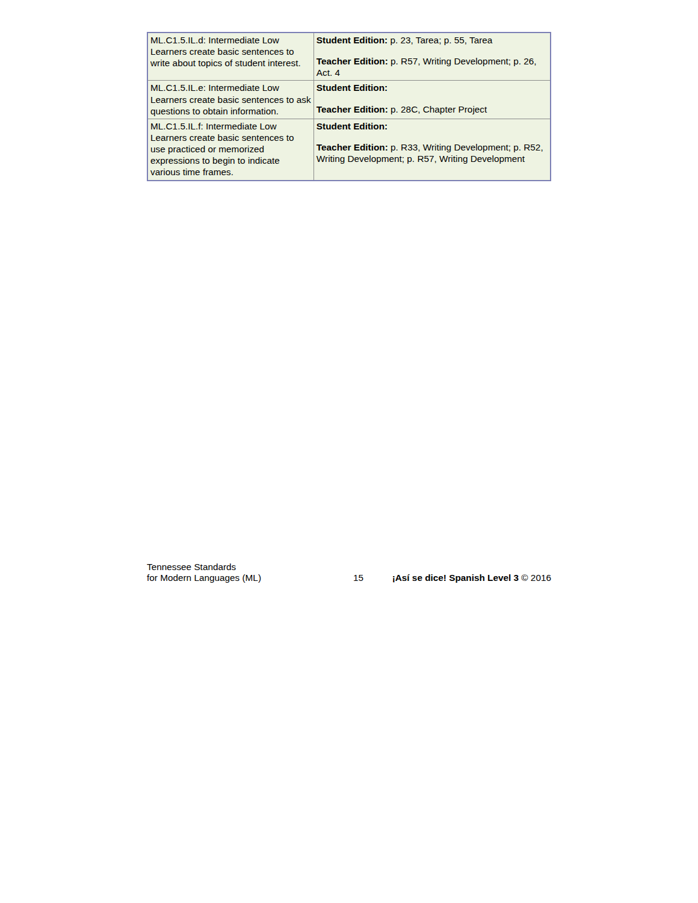| ML.C1.5.IL.d: Intermediate Low Learners create basic sentences to write about topics of student interest. | Student Edition: p. 23, Tarea; p. 55, Tarea Teacher Edition: p. R57, Writing Development; p. 26, Act. 4 |
| ML.C1.5.IL.e: Intermediate Low Learners create basic sentences to ask questions to obtain information. | Student Edition: Teacher Edition: p. 28C, Chapter Project |
| ML.C1.5.IL.f: Intermediate Low Learners create basic sentences to use practiced or memorized expressions to begin to indicate various time frames. | Student Edition: Teacher Edition: p. R33, Writing Development; p. R52, Writing Development; p. R57, Writing Development |
Tennessee Standards
for Modern Languages (ML)
15
¡Así se dice! Spanish Level 3 © 2016